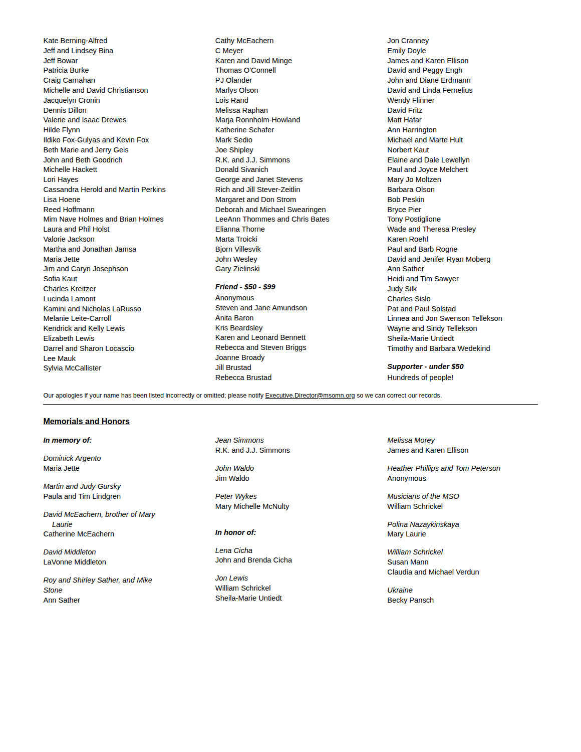Kate Berning-Alfred
Jeff and Lindsey Bina
Jeff Bowar
Patricia Burke
Craig Carnahan
Michelle and David Christianson
Jacquelyn Cronin
Dennis Dillon
Valerie and Isaac Drewes
Hilde Flynn
Ildiko Fox-Gulyas and Kevin Fox
Beth Marie and Jerry Geis
John and Beth Goodrich
Michelle Hackett
Lori Hayes
Cassandra Herold and Martin Perkins
Lisa Hoene
Reed Hoffmann
Mim Nave Holmes and Brian Holmes
Laura and Phil Holst
Valorie Jackson
Martha and Jonathan Jamsa
Maria Jette
Jim and Caryn Josephson
Sofia Kaut
Charles Kreitzer
Lucinda Lamont
Kamini and Nicholas LaRusso
Melanie Leite-Carroll
Kendrick and Kelly Lewis
Elizabeth Lewis
Darrel and Sharon Locascio
Lee Mauk
Sylvia McCallister
Cathy McEachern
C Meyer
Karen and David Minge
Thomas O'Connell
PJ Olander
Marlys Olson
Lois Rand
Melissa Raphan
Marja Ronnholm-Howland
Katherine Schafer
Mark Sedio
Joe Shipley
R.K. and J.J. Simmons
Donald Sivanich
George and Janet Stevens
Rich and Jill Stever-Zeitlin
Margaret and Don Strom
Deborah and Michael Swearingen
LeeAnn Thommes and Chris Bates
Elianna Thorne
Marta Troicki
Bjorn Villesvik
John Wesley
Gary Zielinski
Friend - $50 - $99
Anonymous
Steven and Jane Amundson
Anita Baron
Kris Beardsley
Karen and Leonard Bennett
Rebecca and Steven Briggs
Joanne Broady
Jill Brustad
Rebecca Brustad
Jon Cranney
Emily Doyle
James and Karen Ellison
David and Peggy Engh
John and Diane Erdmann
David and Linda Fernelius
Wendy Flinner
David Fritz
Matt Hafar
Ann Harrington
Michael and Marte Hult
Norbert Kaut
Elaine and Dale Lewellyn
Paul and Joyce Melchert
Mary Jo Moltzen
Barbara Olson
Bob Peskin
Bryce Pier
Tony Postiglione
Wade and Theresa Presley
Karen Roehl
Paul and Barb Rogne
David and Jenifer Ryan Moberg
Ann Sather
Heidi and Tim Sawyer
Judy Silk
Charles Sislo
Pat and Paul Solstad
Linnea and Jon Swenson Tellekson
Wayne and Sindy Tellekson
Sheila-Marie Untiedt
Timothy and Barbara Wedekind
Supporter - under $50
Hundreds of people!
Our apologies if your name has been listed incorrectly or omitted; please notify Executive.Director@msomn.org so we can correct our records.
Memorials and Honors
In memory of:
Dominick Argento
Maria Jette
Martin and Judy Gursky
Paula and Tim Lindgren
David McEachern, brother of Mary
Laurie
Catherine McEachern
David Middleton
LaVonne Middleton
Roy and Shirley Sather, and Mike
Stone
Ann Sather
Jean Simmons
R.K. and J.J. Simmons
John Waldo
Jim Waldo
Peter Wykes
Mary Michelle McNulty
In honor of:
Lena Cicha
John and Brenda Cicha
Jon Lewis
William Schrickel
Sheila-Marie Untiedt
Melissa Morey
James and Karen Ellison
Heather Phillips and Tom Peterson
Anonymous
Musicians of the MSO
William Schrickel
Polina Nazaykinskaya
Mary Laurie
William Schrickel
Susan Mann
Claudia and Michael Verdun
Ukraine
Becky Pansch